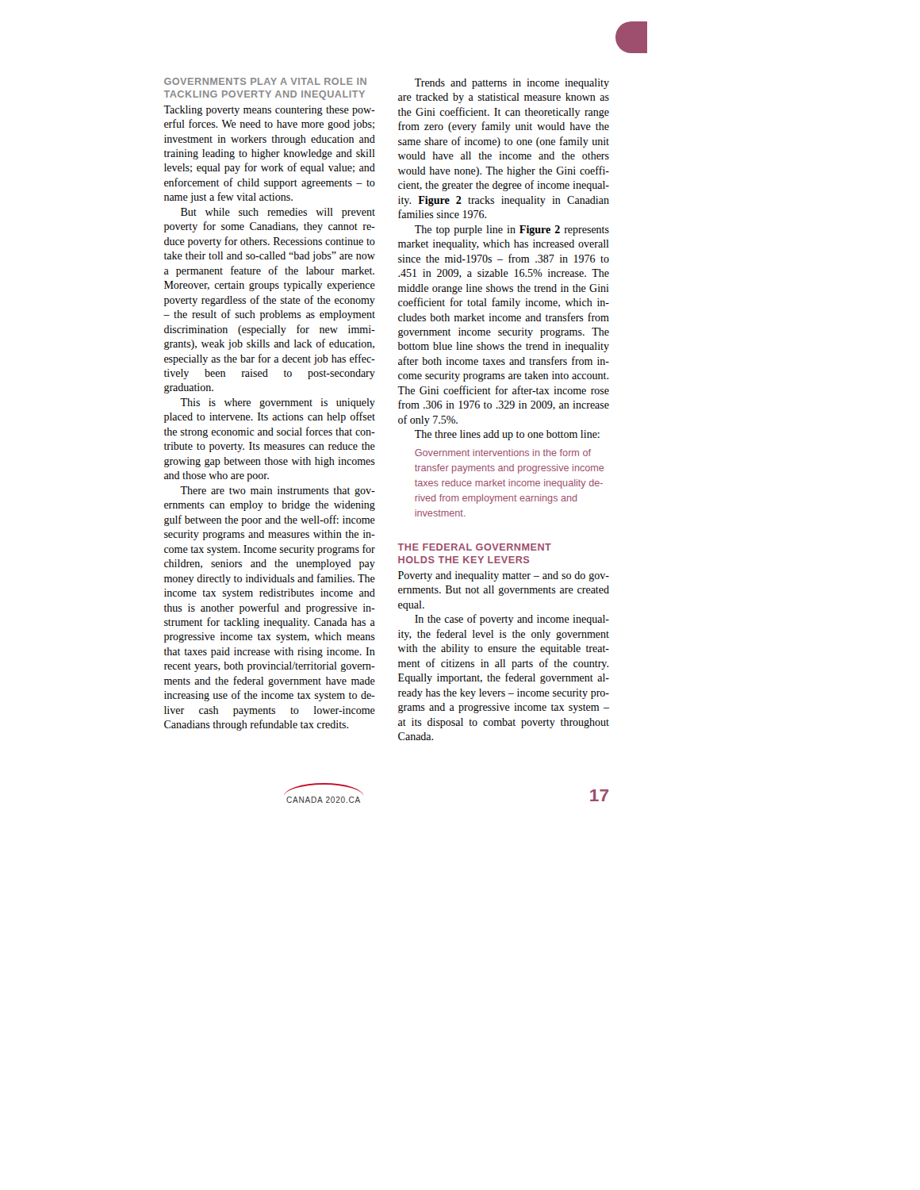Governments play a vital role in tackling poverty and inequality
Tackling poverty means countering these powerful forces. We need to have more good jobs; investment in workers through education and training leading to higher knowledge and skill levels; equal pay for work of equal value; and enforcement of child support agreements – to name just a few vital actions.
But while such remedies will prevent poverty for some Canadians, they cannot reduce poverty for others. Recessions continue to take their toll and so-called “bad jobs” are now a permanent feature of the labour market. Moreover, certain groups typically experience poverty regardless of the state of the economy – the result of such problems as employment discrimination (especially for new immigrants), weak job skills and lack of education, especially as the bar for a decent job has effectively been raised to post-secondary graduation.
This is where government is uniquely placed to intervene. Its actions can help offset the strong economic and social forces that contribute to poverty. Its measures can reduce the growing gap between those with high incomes and those who are poor.
There are two main instruments that governments can employ to bridge the widening gulf between the poor and the well-off: income security programs and measures within the income tax system. Income security programs for children, seniors and the unemployed pay money directly to individuals and families. The income tax system redistributes income and thus is another powerful and progressive instrument for tackling inequality. Canada has a progressive income tax system, which means that taxes paid increase with rising income. In recent years, both provincial/territorial governments and the federal government have made increasing use of the income tax system to deliver cash payments to lower-income Canadians through refundable tax credits.
Trends and patterns in income inequality are tracked by a statistical measure known as the Gini coefficient. It can theoretically range from zero (every family unit would have the same share of income) to one (one family unit would have all the income and the others would have none). The higher the Gini coefficient, the greater the degree of income inequality. Figure 2 tracks inequality in Canadian families since 1976.
The top purple line in Figure 2 represents market inequality, which has increased overall since the mid-1970s – from .387 in 1976 to .451 in 2009, a sizable 16.5% increase. The middle orange line shows the trend in the Gini coefficient for total family income, which includes both market income and transfers from government income security programs. The bottom blue line shows the trend in inequality after both income taxes and transfers from income security programs are taken into account. The Gini coefficient for after-tax income rose from .306 in 1976 to .329 in 2009, an increase of only 7.5%.
The three lines add up to one bottom line:
Government interventions in the form of transfer payments and progressive income taxes reduce market income inequality derived from employment earnings and investment.
The federal government
holds the key levers
Poverty and inequality matter – and so do governments. But not all governments are created equal.
In the case of poverty and income inequality, the federal level is the only government with the ability to ensure the equitable treatment of citizens in all parts of the country. Equally important, the federal government already has the key levers – income security programs and a progressive income tax system – at its disposal to combat poverty throughout Canada.
CANADA 2020.CA
17